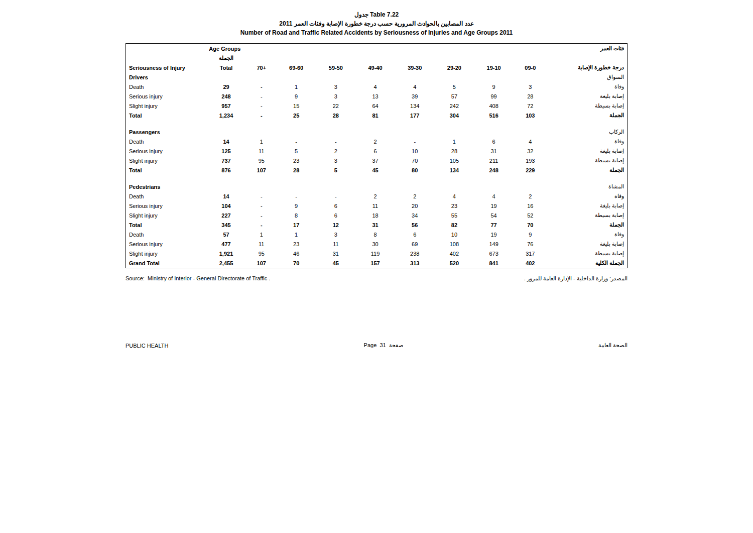جدول Table 7.22
عدد المصابين بالحوادث المرورية حسب درجة خطورة الإصابة وفئات العمر 2011
Number of Road and Traffic Related Accidents by Seriousness of Injuries and Age Groups 2011
| | Age Groups | فئات العمر |
| --- | --- | --- |
| | الجملة | | | | | | | | | |
| Seriousness of Injury | Total | 70+ | 69-60 | 59-50 | 49-40 | 39-30 | 29-20 | 19-10 | 09-0 | درجة خطورة الإصابة |
| Drivers | | | | | | | | | | السواق |
| Death | 29 | - | 1 | 3 | 4 | 4 | 5 | 9 | 3 | وفاة |
| Serious injury | 248 | - | 9 | 3 | 13 | 39 | 57 | 99 | 28 | إصابة بليغة |
| Slight injury | 957 | - | 15 | 22 | 64 | 134 | 242 | 408 | 72 | إصابة بسيطة |
| Total | 1,234 | - | 25 | 28 | 81 | 177 | 304 | 516 | 103 | الجملة |
| Passengers | | | | | | | | | | الركاب |
| Death | 14 | 1 | - | - | 2 | - | 1 | 6 | 4 | وفاة |
| Serious injury | 125 | 11 | 5 | 2 | 6 | 10 | 28 | 31 | 32 | إصابة بليغة |
| Slight injury | 737 | 95 | 23 | 3 | 37 | 70 | 105 | 211 | 193 | إصابة بسيطة |
| Total | 876 | 107 | 28 | 5 | 45 | 80 | 134 | 248 | 229 | الجملة |
| Pedestrians | | | | | | | | | | المشاة |
| Death | 14 | - | - | - | 2 | 2 | 4 | 4 | 2 | وفاة |
| Serious injury | 104 | - | 9 | 6 | 11 | 20 | 23 | 19 | 16 | إصابة بليغة |
| Slight injury | 227 | - | 8 | 6 | 18 | 34 | 55 | 54 | 52 | إصابة بسيطة |
| Total | 345 | - | 17 | 12 | 31 | 56 | 82 | 77 | 70 | الجملة |
| Death | 57 | 1 | 1 | 3 | 8 | 6 | 10 | 19 | 9 | وفاة |
| Serious injury | 477 | 11 | 23 | 11 | 30 | 69 | 108 | 149 | 76 | إصابة بليغة |
| Slight injury | 1,921 | 95 | 46 | 31 | 119 | 238 | 402 | 673 | 317 | إصابة بسيطة |
| Grand Total | 2,455 | 107 | 70 | 45 | 157 | 313 | 520 | 841 | 402 | الجملة الكلية |
Source: Ministry of Interior - General Directorate of Traffic .
المصدر: وزارة الداخلية - الإدارة العامة للمرور .
PUBLIC HEALTH
Page 31 صفحة
الصحة العامة